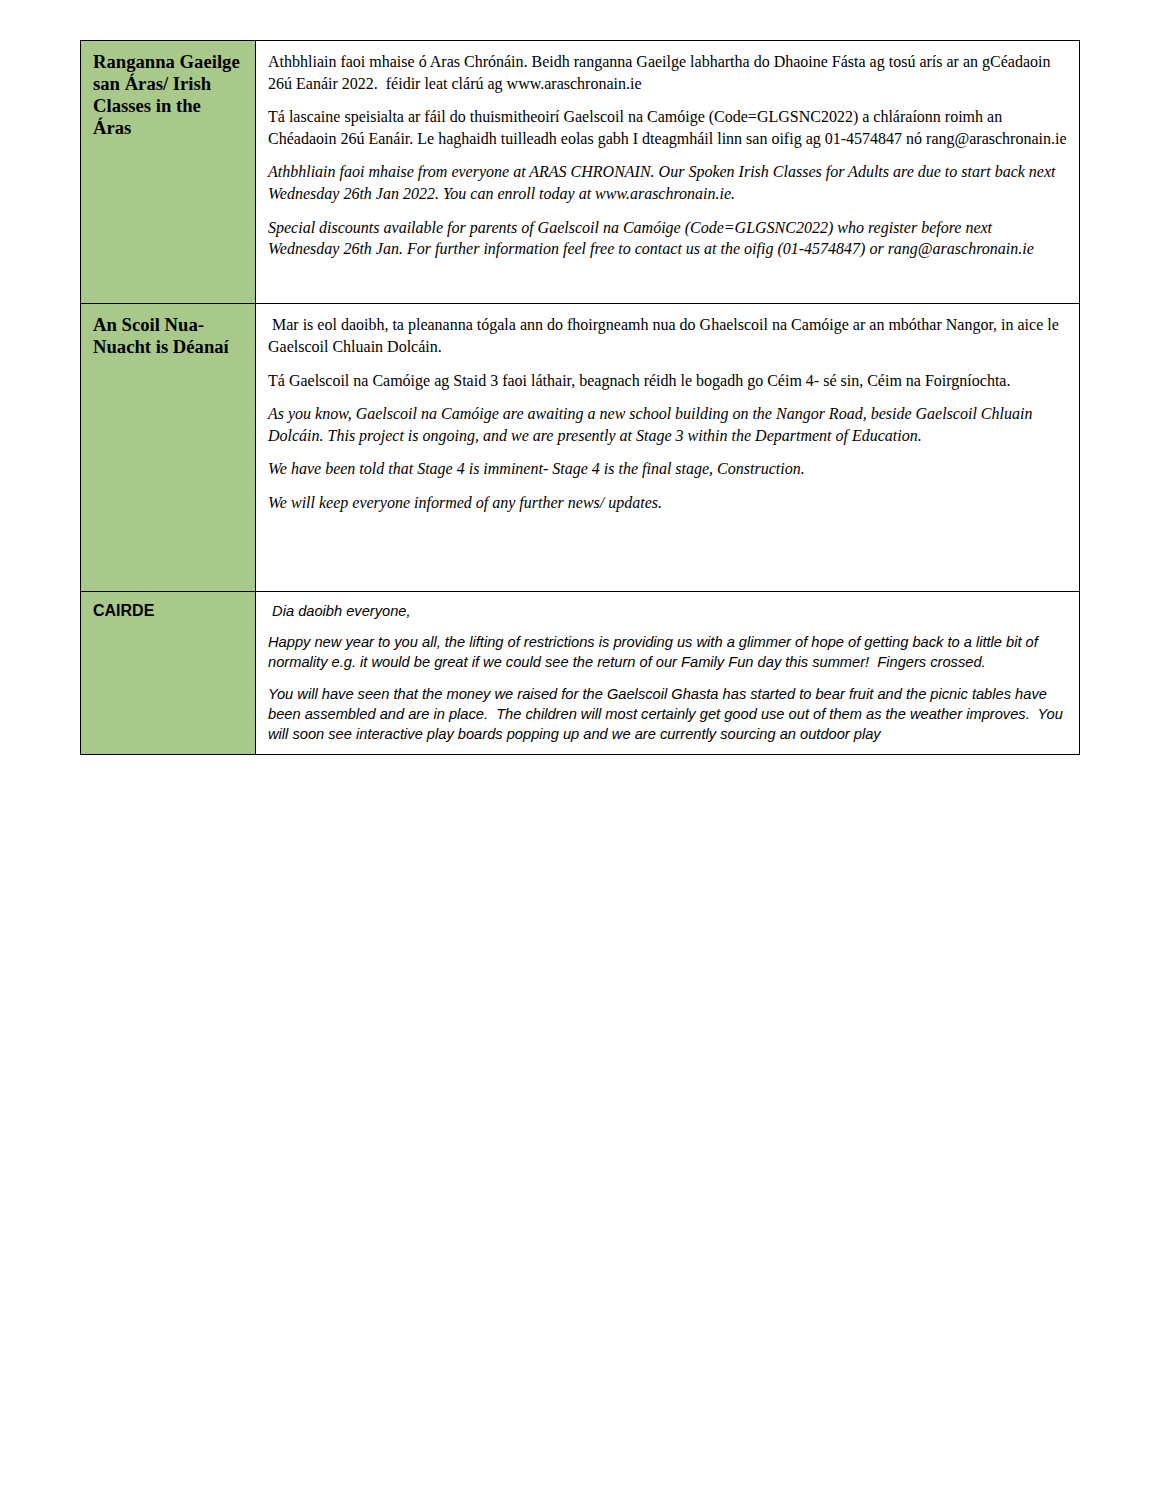| Ranganna Gaeilge san Áras/ Irish Classes in the Áras | Athbhliain faoi mhaise ó Aras Chrónáin. Beidh ranganna Gaeilge labhartha do Dhaoine Fásta ag tosú arís ar an gCéadaoin 26ú Eanáir 2022. féidir leat clárú ag www.araschronain.ie Tá lascaine speisialta ar fáil do thuismitheoirí Gaelscoil na Camóige (Code=GLGSNC2022) a chláraíonn roimh an Chéadaoin 26ú Eanáir. Le haghaidh tuilleadh eolas gabh I dteagmháil linn san oifig ag 01-4574847 nó rang@araschronain.ie Athbhliain faoi mhaise from everyone at ARAS CHRONAIN. Our Spoken Irish Classes for Adults are due to start back next Wednesday 26th Jan 2022. You can enroll today at www.araschronain.ie. Special discounts available for parents of Gaelscoil na Camóige (Code=GLGSNC2022) who register before next Wednesday 26th Jan. For further information feel free to contact us at the oifig (01-4574847) or rang@araschronain.ie |
| An Scoil Nua- Nuacht is Déanaí | Mar is eol daoibh, ta pleananna tógala ann do fhoirgneamh nua do Ghaelscoil na Camóige ar an mbóthar Nangor, in aice le Gaelscoil Chluain Dolcáin. Tá Gaelscoil na Camóige ag Staid 3 faoi láthair, beagnach réidh le bogadh go Céim 4- sé sin, Céim na Foirgníochta. As you know, Gaelscoil na Camóige are awaiting a new school building on the Nangor Road, beside Gaelscoil Chluain Dolcáin. This project is ongoing, and we are presently at Stage 3 within the Department of Education. We have been told that Stage 4 is imminent- Stage 4 is the final stage, Construction. We will keep everyone informed of any further news/ updates. |
| CAIRDE | Dia daoibh everyone, Happy new year to you all, the lifting of restrictions is providing us with a glimmer of hope of getting back to a little bit of normality e.g. it would be great if we could see the return of our Family Fun day this summer! Fingers crossed. You will have seen that the money we raised for the Gaelscoil Ghasta has started to bear fruit and the picnic tables have been assembled and are in place. The children will most certainly get good use out of them as the weather improves. You will soon see interactive play boards popping up and we are currently sourcing an outdoor play |